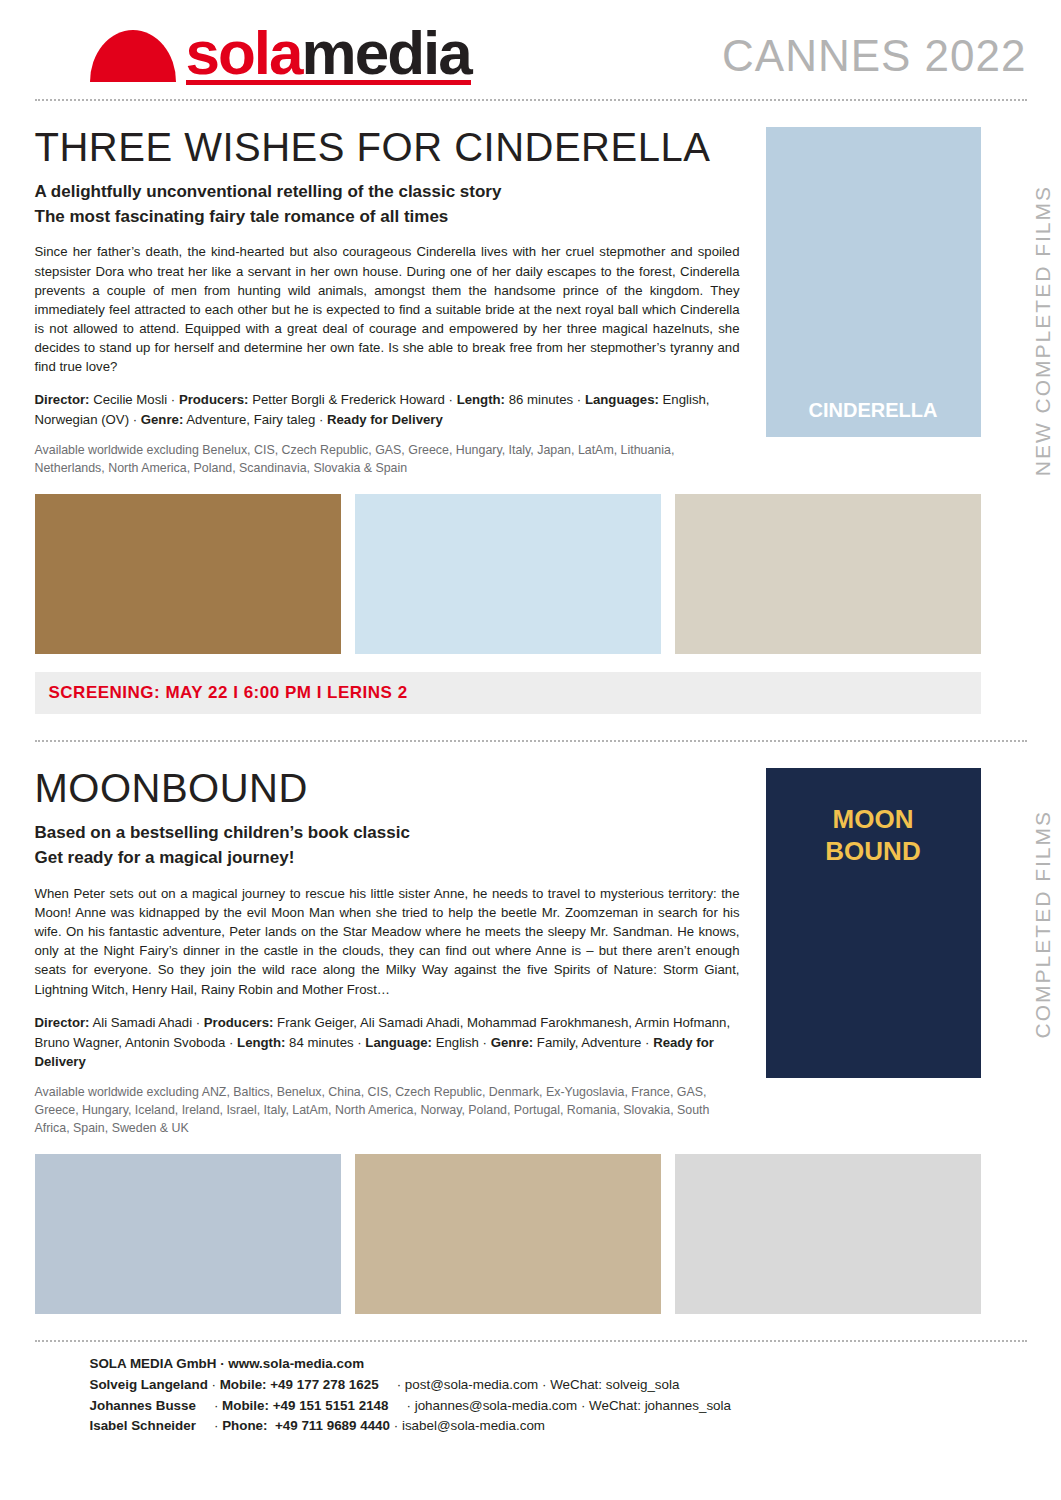sola media
CANNES 2022
NEW COMPLETED FILMS
COMPLETED FILMS
THREE WISHES FOR CINDERELLA
A delightfully unconventional retelling of the classic story
The most fascinating fairy tale romance of all times
Since her father’s death, the kind-hearted but also courageous Cinderella lives with her cruel stepmother and spoiled stepsister Dora who treat her like a servant in her own house. During one of her daily escapes to the forest, Cinderella prevents a couple of men from hunting wild animals, amongst them the handsome prince of the kingdom. They immediately feel attracted to each other but he is expected to find a suitable bride at the next royal ball which Cinderella is not allowed to attend. Equipped with a great deal of courage and empowered by her three magical hazelnuts, she decides to stand up for herself and determine her own fate. Is she able to break free from her stepmother’s tyranny and find true love?
Director: Cecilie Mosli · Producers: Petter Borgli & Frederick Howard · Length: 86 minutes · Languages: English, Norwegian (OV) · Genre: Adventure, Fairy taleg · Ready for Delivery
Available worldwide excluding Benelux, CIS, Czech Republic, GAS, Greece, Hungary, Italy, Japan, LatAm, Lithuania, Netherlands, North America, Poland, Scandinavia, Slovakia & Spain
SCREENING: MAY 22 I 6:00 PM I LERINS 2
MOONBOUND
Based on a bestselling children’s book classic
Get ready for a magical journey!
When Peter sets out on a magical journey to rescue his little sister Anne, he needs to travel to mysterious territory: the Moon! Anne was kidnapped by the evil Moon Man when she tried to help the beetle Mr. Zoomzeman in search for his wife. On his fantastic adventure, Peter lands on the Star Meadow where he meets the sleepy Mr. Sandman. He knows, only at the Night Fairy’s dinner in the castle in the clouds, they can find out where Anne is – but there aren’t enough seats for everyone. So they join the wild race along the Milky Way against the five Spirits of Nature: Storm Giant, Lightning Witch, Henry Hail, Rainy Robin and Mother Frost…
Director: Ali Samadi Ahadi · Producers: Frank Geiger, Ali Samadi Ahadi, Mohammad Farokhmanesh, Armin Hofmann, Bruno Wagner, Antonin Svoboda · Length: 84 minutes · Language: English · Genre: Family, Adventure · Ready for Delivery
Available worldwide excluding ANZ, Baltics, Benelux, China, CIS, Czech Republic, Denmark, Ex-Yugoslavia, France, GAS, Greece, Hungary, Iceland, Ireland, Israel, Italy, LatAm, North America, Norway, Poland, Portugal, Romania, Slovakia, South Africa, Spain, Sweden & UK
SOLA MEDIA GmbH · www.sola-media.com
Solveig Langeland · Mobile: +49 177 278 1625 · post@sola-media.com · WeChat: solveig_sola
Johannes Busse · Mobile: +49 151 5151 2148 · johannes@sola-media.com · WeChat: johannes_sola
Isabel Schneider · Phone: +49 711 9689 4440 · isabel@sola-media.com